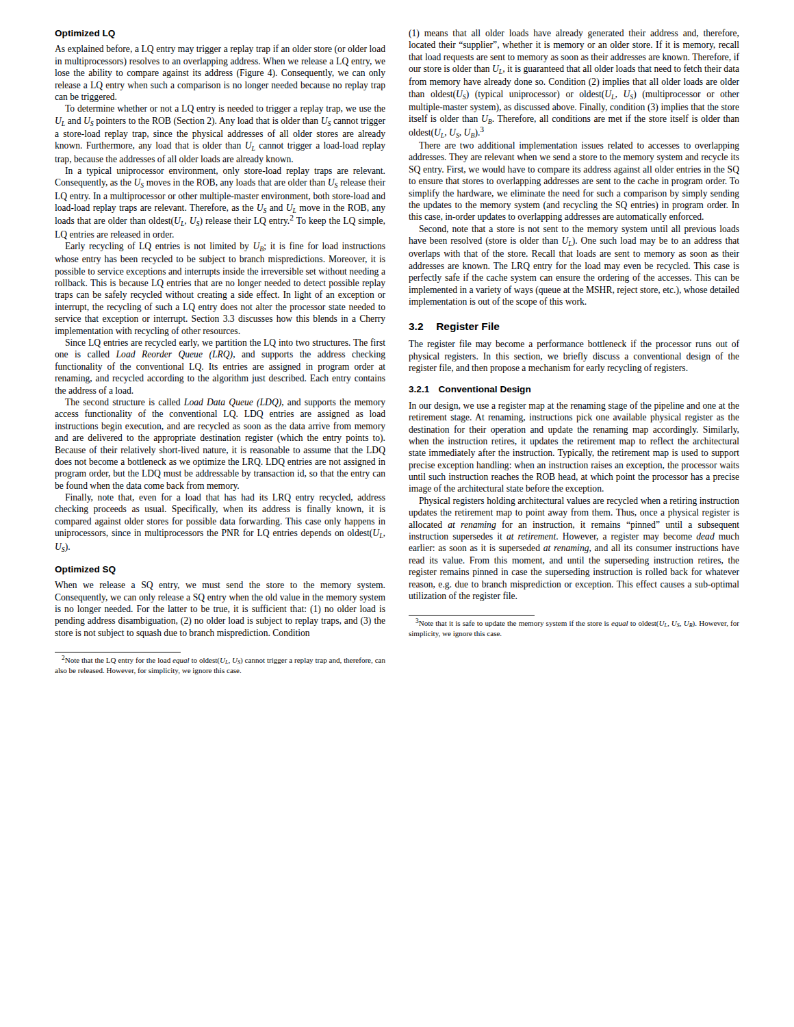Optimized LQ
As explained before, a LQ entry may trigger a replay trap if an older store (or older load in multiprocessors) resolves to an overlapping address. When we release a LQ entry, we lose the ability to compare against its address (Figure 4). Consequently, we can only release a LQ entry when such a comparison is no longer needed because no replay trap can be triggered.
To determine whether or not a LQ entry is needed to trigger a replay trap, we use the UL and US pointers to the ROB (Section 2). Any load that is older than US cannot trigger a store-load replay trap, since the physical addresses of all older stores are already known. Furthermore, any load that is older than UL cannot trigger a load-load replay trap, because the addresses of all older loads are already known.
In a typical uniprocessor environment, only store-load replay traps are relevant. Consequently, as the US moves in the ROB, any loads that are older than US release their LQ entry. In a multiprocessor or other multiple-master environment, both store-load and load-load replay traps are relevant. Therefore, as the US and UL move in the ROB, any loads that are older than oldest(UL, US) release their LQ entry.2 To keep the LQ simple, LQ entries are released in order.
Early recycling of LQ entries is not limited by UB; it is fine for load instructions whose entry has been recycled to be subject to branch mispredictions. Moreover, it is possible to service exceptions and interrupts inside the irreversible set without needing a rollback. This is because LQ entries that are no longer needed to detect possible replay traps can be safely recycled without creating a side effect. In light of an exception or interrupt, the recycling of such a LQ entry does not alter the processor state needed to service that exception or interrupt. Section 3.3 discusses how this blends in a Cherry implementation with recycling of other resources.
Since LQ entries are recycled early, we partition the LQ into two structures. The first one is called Load Reorder Queue (LRQ), and supports the address checking functionality of the conventional LQ. Its entries are assigned in program order at renaming, and recycled according to the algorithm just described. Each entry contains the address of a load.
The second structure is called Load Data Queue (LDQ), and supports the memory access functionality of the conventional LQ. LDQ entries are assigned as load instructions begin execution, and are recycled as soon as the data arrive from memory and are delivered to the appropriate destination register (which the entry points to). Because of their relatively short-lived nature, it is reasonable to assume that the LDQ does not become a bottleneck as we optimize the LRQ. LDQ entries are not assigned in program order, but the LDQ must be addressable by transaction id, so that the entry can be found when the data come back from memory.
Finally, note that, even for a load that has had its LRQ entry recycled, address checking proceeds as usual. Specifically, when its address is finally known, it is compared against older stores for possible data forwarding. This case only happens in uniprocessors, since in multiprocessors the PNR for LQ entries depends on oldest(UL, US).
Optimized SQ
When we release a SQ entry, we must send the store to the memory system. Consequently, we can only release a SQ entry when the old value in the memory system is no longer needed. For the latter to be true, it is sufficient that: (1) no older load is pending address disambiguation, (2) no older load is subject to replay traps, and (3) the store is not subject to squash due to branch misprediction. Condition
2 Note that the LQ entry for the load equal to oldest(UL, US) cannot trigger a replay trap and, therefore, can also be released. However, for simplicity, we ignore this case.
(1) means that all older loads have already generated their address and, therefore, located their “supplier”, whether it is memory or an older store. If it is memory, recall that load requests are sent to memory as soon as their addresses are known. Therefore, if our store is older than UL, it is guaranteed that all older loads that need to fetch their data from memory have already done so. Condition (2) implies that all older loads are older than oldest(US) (typical uniprocessor) or oldest(UL, US) (multiprocessor or other multiple-master system), as discussed above. Finally, condition (3) implies that the store itself is older than UB. Therefore, all conditions are met if the store itself is older than oldest(UL, US, UB).3
There are two additional implementation issues related to accesses to overlapping addresses. They are relevant when we send a store to the memory system and recycle its SQ entry. First, we would have to compare its address against all older entries in the SQ to ensure that stores to overlapping addresses are sent to the cache in program order. To simplify the hardware, we eliminate the need for such a comparison by simply sending the updates to the memory system (and recycling the SQ entries) in program order. In this case, in-order updates to overlapping addresses are automatically enforced.
Second, note that a store is not sent to the memory system until all previous loads have been resolved (store is older than UL). One such load may be to an address that overlaps with that of the store. Recall that loads are sent to memory as soon as their addresses are known. The LRQ entry for the load may even be recycled. This case is perfectly safe if the cache system can ensure the ordering of the accesses. This can be implemented in a variety of ways (queue at the MSHR, reject store, etc.), whose detailed implementation is out of the scope of this work.
3.2 Register File
The register file may become a performance bottleneck if the processor runs out of physical registers. In this section, we briefly discuss a conventional design of the register file, and then propose a mechanism for early recycling of registers.
3.2.1 Conventional Design
In our design, we use a register map at the renaming stage of the pipeline and one at the retirement stage. At renaming, instructions pick one available physical register as the destination for their operation and update the renaming map accordingly. Similarly, when the instruction retires, it updates the retirement map to reflect the architectural state immediately after the instruction. Typically, the retirement map is used to support precise exception handling: when an instruction raises an exception, the processor waits until such instruction reaches the ROB head, at which point the processor has a precise image of the architectural state before the exception.
Physical registers holding architectural values are recycled when a retiring instruction updates the retirement map to point away from them. Thus, once a physical register is allocated at renaming for an instruction, it remains “pinned” until a subsequent instruction supersedes it at retirement. However, a register may become dead much earlier: as soon as it is superseded at renaming, and all its consumer instructions have read its value. From this moment, and until the superseding instruction retires, the register remains pinned in case the superseding instruction is rolled back for whatever reason, e.g. due to branch misprediction or exception. This effect causes a sub-optimal utilization of the register file.
3 Note that it is safe to update the memory system if the store is equal to oldest(UL, US, UB). However, for simplicity, we ignore this case.